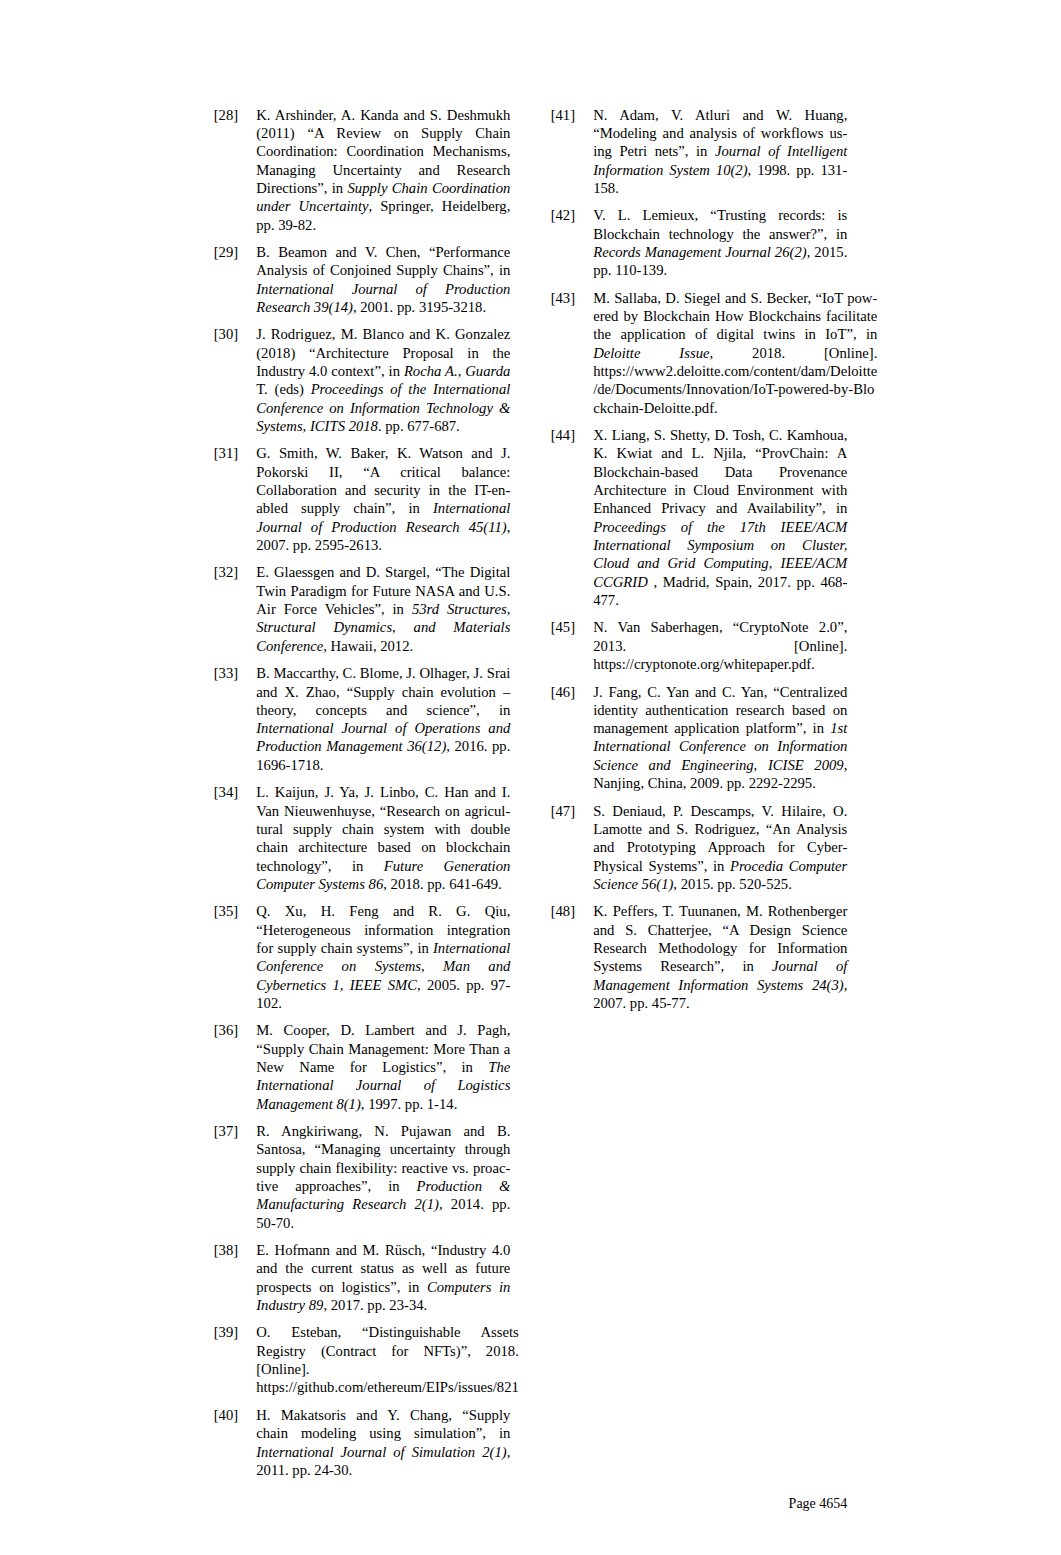[28] K. Arshinder, A. Kanda and S. Deshmukh (2011) “A Review on Supply Chain Coordination: Coordination Mechanisms, Managing Uncertainty and Research Directions”, in Supply Chain Coordination under Uncertainty, Springer, Heidelberg, pp. 39-82.
[29] B. Beamon and V. Chen, “Performance Analysis of Conjoined Supply Chains”, in International Journal of Production Research 39(14), 2001. pp. 3195-3218.
[30] J. Rodriguez, M. Blanco and K. Gonzalez (2018) “Architecture Proposal in the Industry 4.0 context”, in Rocha A., Guarda T. (eds) Proceedings of the International Conference on Information Technology & Systems, ICITS 2018. pp. 677-687.
[31] G. Smith, W. Baker, K. Watson and J. Pokorski II, “A critical balance: Collaboration and security in the IT-enabled supply chain”, in International Journal of Production Research 45(11), 2007. pp. 2595-2613.
[32] E. Glaessgen and D. Stargel, “The Digital Twin Paradigm for Future NASA and U.S. Air Force Vehicles”, in 53rd Structures, Structural Dynamics, and Materials Conference, Hawaii, 2012.
[33] B. Maccarthy, C. Blome, J. Olhager, J. Srai and X. Zhao, “Supply chain evolution – theory, concepts and science”, in International Journal of Operations and Production Management 36(12), 2016. pp. 1696-1718.
[34] L. Kaijun, J. Ya, J. Linbo, C. Han and I. Van Nieuwenhuyse, “Research on agricultural supply chain system with double chain architecture based on blockchain technology”, in Future Generation Computer Systems 86, 2018. pp. 641-649.
[35] Q. Xu, H. Feng and R. G. Qiu, “Heterogeneous information integration for supply chain systems”, in International Conference on Systems, Man and Cybernetics 1, IEEE SMC, 2005. pp. 97-102.
[36] M. Cooper, D. Lambert and J. Pagh, “Supply Chain Management: More Than a New Name for Logistics”, in The International Journal of Logistics Management 8(1), 1997. pp. 1-14.
[37] R. Angkiriwang, N. Pujawan and B. Santosa, “Managing uncertainty through supply chain flexibility: reactive vs. proactive approaches”, in Production & Manufacturing Research 2(1), 2014. pp. 50-70.
[38] E. Hofmann and M. Rüsch, “Industry 4.0 and the current status as well as future prospects on logistics”, in Computers in Industry 89, 2017. pp. 23-34.
[39] O. Esteban, “Distinguishable Assets Registry (Contract for NFTs)”, 2018. [Online]. https://github.com/ethereum/EIPs/issues/821
[40] H. Makatsoris and Y. Chang, “Supply chain modeling using simulation”, in International Journal of Simulation 2(1), 2011. pp. 24-30.
[41] N. Adam, V. Atluri and W. Huang, “Modeling and analysis of workflows using Petri nets”, in Journal of Intelligent Information System 10(2), 1998. pp. 131-158.
[42] V. L. Lemieux, “Trusting records: is Blockchain technology the answer?”, in Records Management Journal 26(2), 2015. pp. 110-139.
[43] M. Sallaba, D. Siegel and S. Becker, “IoT powered by Blockchain How Blockchains facilitate the application of digital twins in IoT”, in Deloitte Issue, 2018. [Online]. https://www2.deloitte.com/content/dam/Deloitte /de/Documents/Innovation/IoT-powered-by-Blo ckchain-Deloitte.pdf.
[44] X. Liang, S. Shetty, D. Tosh, C. Kamhoua, K. Kwiat and L. Njila, “ProvChain: A Blockchain-based Data Provenance Architecture in Cloud Environment with Enhanced Privacy and Availability”, in Proceedings of the 17th IEEE/ACM International Symposium on Cluster, Cloud and Grid Computing, IEEE/ACM CCGRID , Madrid, Spain, 2017. pp. 468-477.
[45] N. Van Saberhagen, “CryptoNote 2.0”, 2013. [Online]. https://cryptonote.org/whitepaper.pdf.
[46] J. Fang, C. Yan and C. Yan, “Centralized identity authentication research based on management application platform”, in 1st International Conference on Information Science and Engineering, ICISE 2009, Nanjing, China, 2009. pp. 2292-2295.
[47] S. Deniaud, P. Descamps, V. Hilaire, O. Lamotte and S. Rodriguez, “An Analysis and Prototyping Approach for Cyber-Physical Systems”, in Procedia Computer Science 56(1), 2015. pp. 520-525.
[48] K. Peffers, T. Tuunanen, M. Rothenberger and S. Chatterjee, “A Design Science Research Methodology for Information Systems Research”, in Journal of Management Information Systems 24(3), 2007. pp. 45-77.
Page 4654